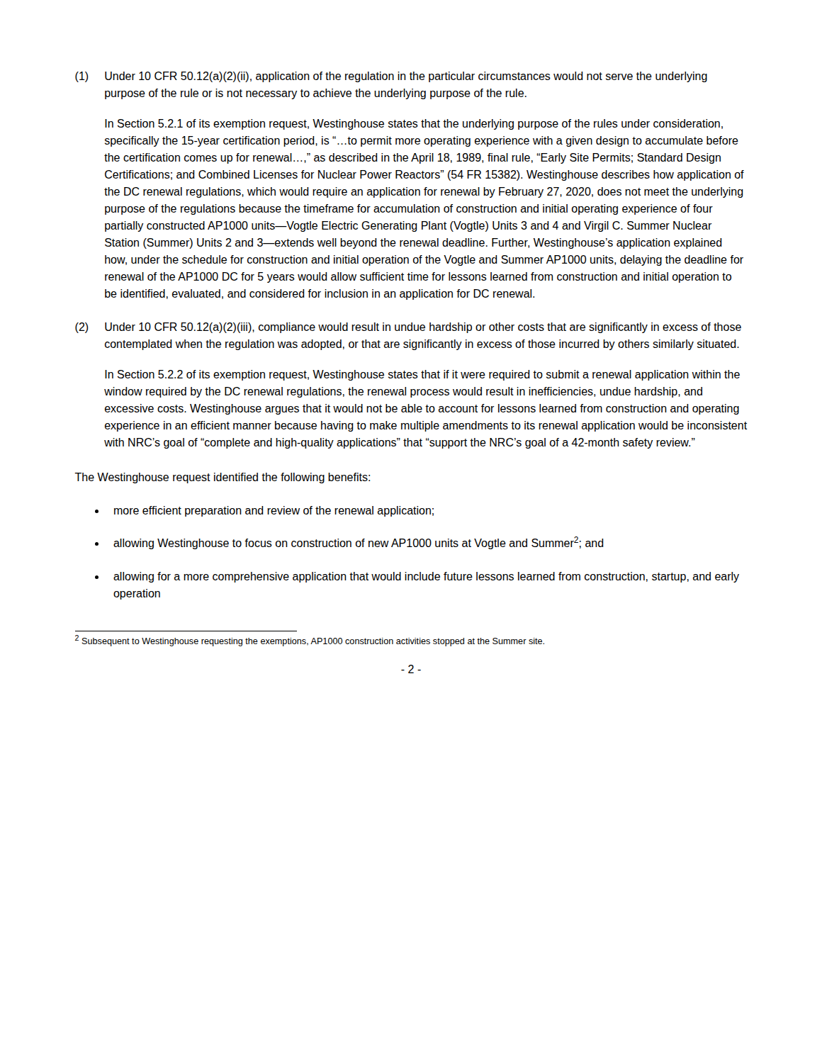(1)
Under 10 CFR 50.12(a)(2)(ii), application of the regulation in the particular circumstances would not serve the underlying purpose of the rule or is not necessary to achieve the underlying purpose of the rule.
In Section 5.2.1 of its exemption request, Westinghouse states that the underlying purpose of the rules under consideration, specifically the 15-year certification period, is “…to permit more operating experience with a given design to accumulate before the certification comes up for renewal…,” as described in the April 18, 1989, final rule, “Early Site Permits; Standard Design Certifications; and Combined Licenses for Nuclear Power Reactors” (54 FR 15382). Westinghouse describes how application of the DC renewal regulations, which would require an application for renewal by February 27, 2020, does not meet the underlying purpose of the regulations because the timeframe for accumulation of construction and initial operating experience of four partially constructed AP1000 units—Vogtle Electric Generating Plant (Vogtle) Units 3 and 4 and Virgil C. Summer Nuclear Station (Summer) Units 2 and 3—extends well beyond the renewal deadline. Further, Westinghouse’s application explained how, under the schedule for construction and initial operation of the Vogtle and Summer AP1000 units, delaying the deadline for renewal of the AP1000 DC for 5 years would allow sufficient time for lessons learned from construction and initial operation to be identified, evaluated, and considered for inclusion in an application for DC renewal.
(2)
Under 10 CFR 50.12(a)(2)(iii), compliance would result in undue hardship or other costs that are significantly in excess of those contemplated when the regulation was adopted, or that are significantly in excess of those incurred by others similarly situated.
In Section 5.2.2 of its exemption request, Westinghouse states that if it were required to submit a renewal application within the window required by the DC renewal regulations, the renewal process would result in inefficiencies, undue hardship, and excessive costs. Westinghouse argues that it would not be able to account for lessons learned from construction and operating experience in an efficient manner because having to make multiple amendments to its renewal application would be inconsistent with NRC’s goal of “complete and high-quality applications” that “support the NRC’s goal of a 42-month safety review.”
The Westinghouse request identified the following benefits:
more efficient preparation and review of the renewal application;
allowing Westinghouse to focus on construction of new AP1000 units at Vogtle and Summer2; and
allowing for a more comprehensive application that would include future lessons learned from construction, startup, and early operation
2 Subsequent to Westinghouse requesting the exemptions, AP1000 construction activities stopped at the Summer site.
- 2 -